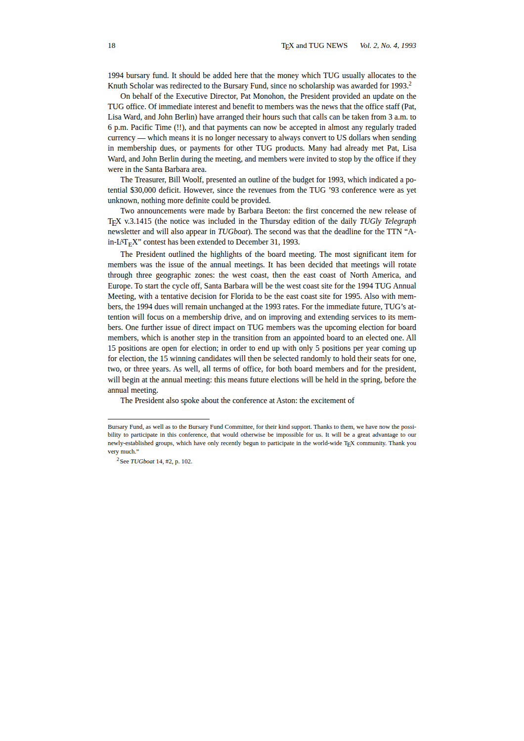18 TEX and TUG NEWSVol. 2, No. 4, 1993
1994 bursary fund. It should be added here that the money which TUG usually allocates to the Knuth Scholar was redirected to the Bursary Fund, since no scholarship was awarded for 1993.2
On behalf of the Executive Director, Pat Monohon, the President provided an update on the TUG office. Of immediate interest and benefit to members was the news that the office staff (Pat, Lisa Ward, and John Berlin) have arranged their hours such that calls can be taken from 3 a.m. to 6 p.m. Pacific Time (!!), and that payments can now be accepted in almost any regularly traded currency — which means it is no longer necessary to always convert to US dollars when sending in membership dues, or payments for other TUG products. Many had already met Pat, Lisa Ward, and John Berlin during the meeting, and members were invited to stop by the office if they were in the Santa Barbara area.
The Treasurer, Bill Woolf, presented an outline of the budget for 1993, which indicated a potential $30,000 deficit. However, since the revenues from the TUG ’93 conference were as yet unknown, nothing more definite could be provided.
Two announcements were made by Barbara Beeton: the first concerned the new release of TEX v.3.1415 (the notice was included in the Thursday edition of the daily TUGly Telegraph newsletter and will also appear in TUGboat). The second was that the deadline for the TTN “A-in-LATEX” contest has been extended to December 31, 1993.
The President outlined the highlights of the board meeting. The most significant item for members was the issue of the annual meetings. It has been decided that meetings will rotate through three geographic zones: the west coast, then the east coast of North America, and Europe. To start the cycle off, Santa Barbara will be the west coast site for the 1994 TUG Annual Meeting, with a tentative decision for Florida to be the east coast site for 1995. Also with members, the 1994 dues will remain unchanged at the 1993 rates. For the immediate future, TUG’s attention will focus on a membership drive, and on improving and extending services to its members. One further issue of direct impact on TUG members was the upcoming election for board members, which is another step in the transition from an appointed board to an elected one. All 15 positions are open for election; in order to end up with only 5 positions per year coming up for election, the 15 winning candidates will then be selected randomly to hold their seats for one, two, or three years. As well, all terms of office, for both board members and for the president, will begin at the annual meeting: this means future elections will be held in the spring, before the annual meeting.
The President also spoke about the conference at Aston: the excitement of
Bursary Fund, as well as to the Bursary Fund Committee, for their kind support. Thanks to them, we have now the possibility to participate in this conference, that would otherwise be impossible for us. It will be a great advantage to our newly-established groups, which have only recently begun to participate in the world-wide TEX community. Thank you very much.”
2 See TUGboat 14, #2, p. 102.